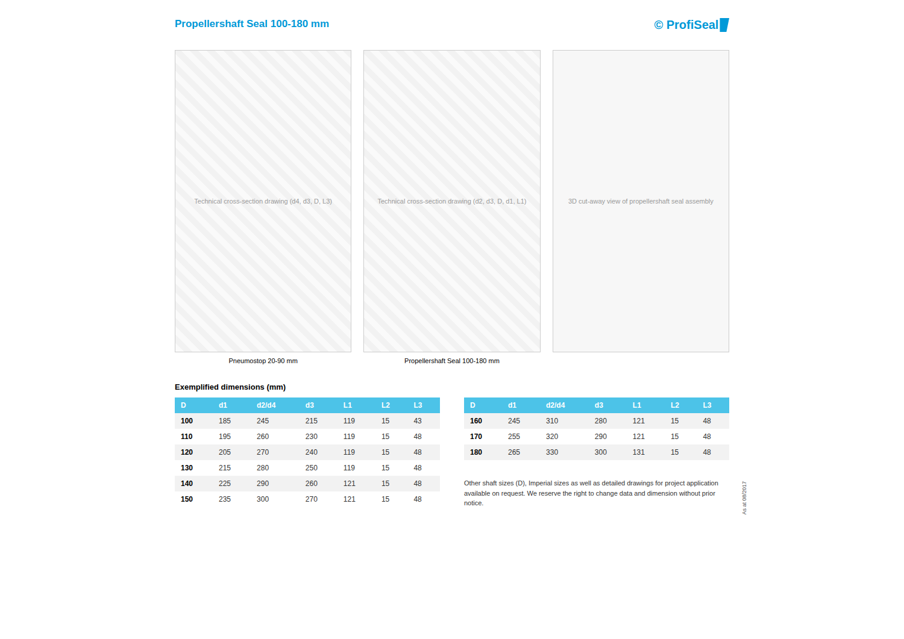Propellershaft Seal 100-180 mm
© ProfiSeal
Technical cross-section drawing (d4, d3, D, L3)
Pneumostop 20-90 mm
Technical cross-section drawing (d2, d3, D, d1, L1)
Propellershaft Seal 100-180 mm
3D cut-away view of propellershaft seal assembly
Exemplified dimensions (mm)
| D | d1 | d2/d4 | d3 | L1 | L2 | L3 |
| --- | --- | --- | --- | --- | --- | --- |
| 100 | 185 | 245 | 215 | 119 | 15 | 43 |
| 110 | 195 | 260 | 230 | 119 | 15 | 48 |
| 120 | 205 | 270 | 240 | 119 | 15 | 48 |
| 130 | 215 | 280 | 250 | 119 | 15 | 48 |
| 140 | 225 | 290 | 260 | 121 | 15 | 48 |
| 150 | 235 | 300 | 270 | 121 | 15 | 48 |
| D | d1 | d2/d4 | d3 | L1 | L2 | L3 |
| --- | --- | --- | --- | --- | --- | --- |
| 160 | 245 | 310 | 280 | 121 | 15 | 48 |
| 170 | 255 | 320 | 290 | 121 | 15 | 48 |
| 180 | 265 | 330 | 300 | 131 | 15 | 48 |
Other shaft sizes (D), Imperial sizes as well as detailed drawings for project application available on request. We reserve the right to change data and dimension without prior notice.
As at 08/2017